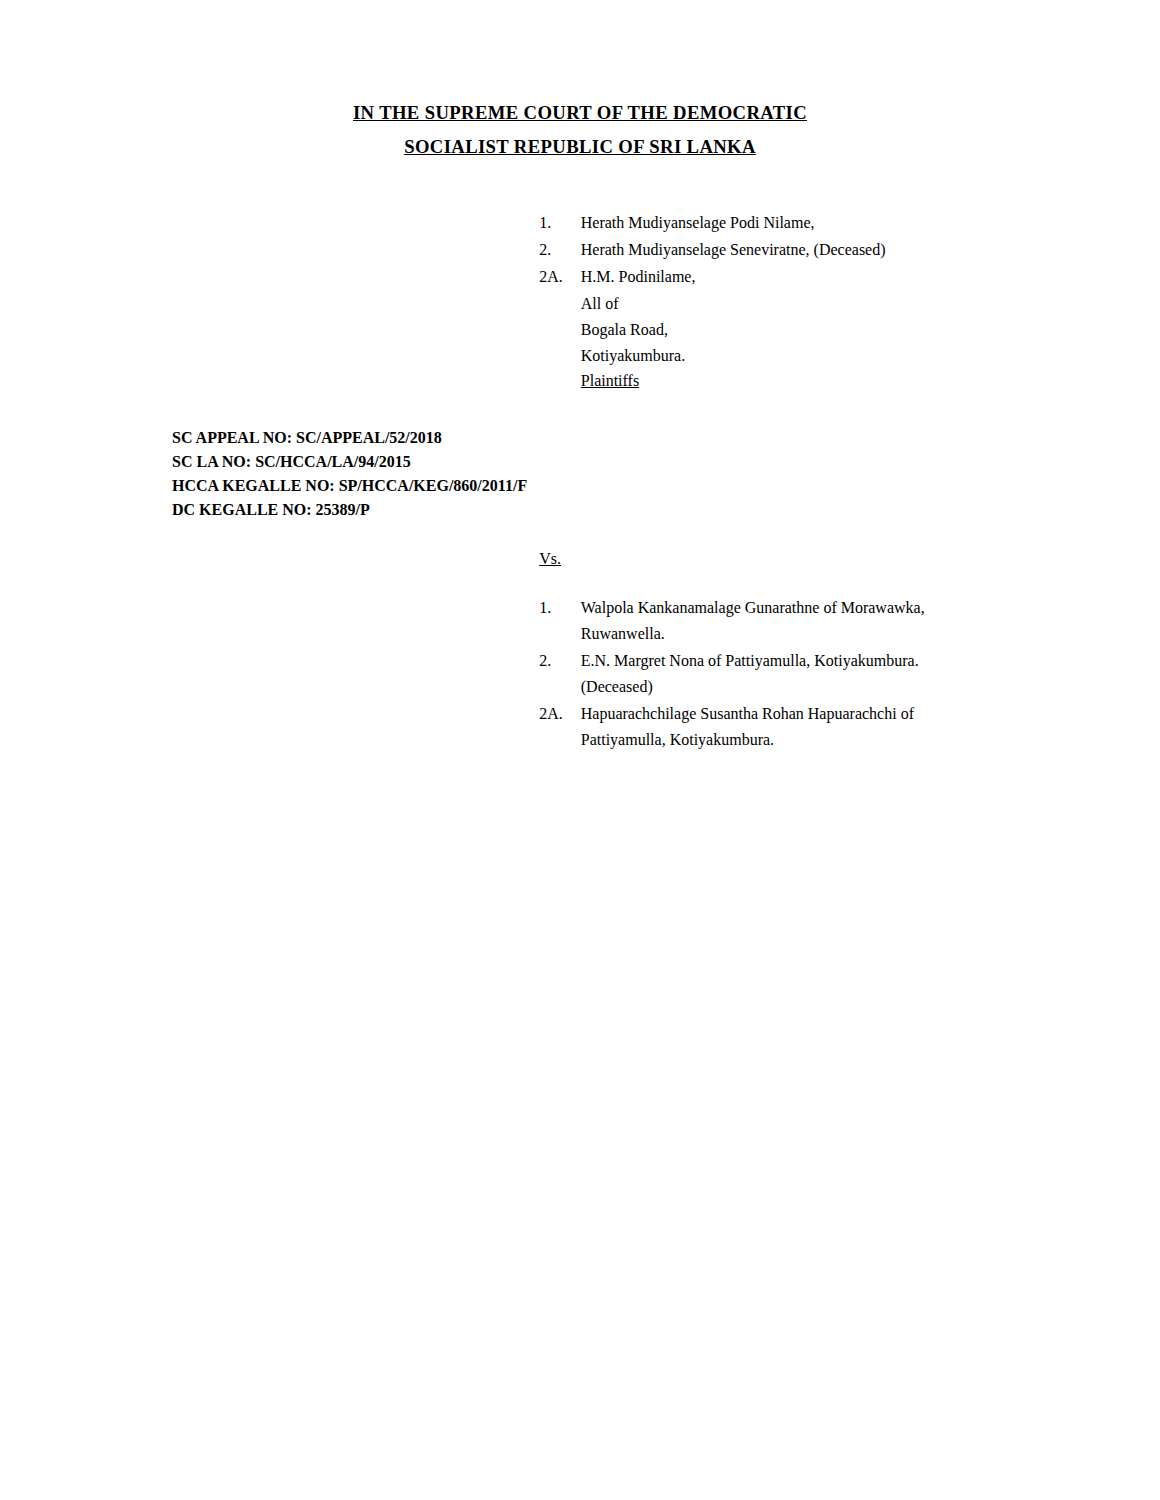IN THE SUPREME COURT OF THE DEMOCRATIC
SOCIALIST REPUBLIC OF SRI LANKA
1. Herath Mudiyanselage Podi Nilame,
2. Herath Mudiyanselage Seneviratne, (Deceased)
2A. H.M. Podinilame,
All of
Bogala Road,
Kotiyakumbura.
Plaintiffs
SC APPEAL NO: SC/APPEAL/52/2018
SC LA NO: SC/HCCA/LA/94/2015
HCCA KEGALLE NO: SP/HCCA/KEG/860/2011/F
DC KEGALLE NO: 25389/P
Vs.
1. Walpola Kankanamalage Gunarathne of Morawawka, Ruwanwella.
2. E.N. Margret Nona of Pattiyamulla, Kotiyakumbura. (Deceased)
2A. Hapuarachchilage Susantha Rohan Hapuarachchi of Pattiyamulla, Kotiyakumbura.